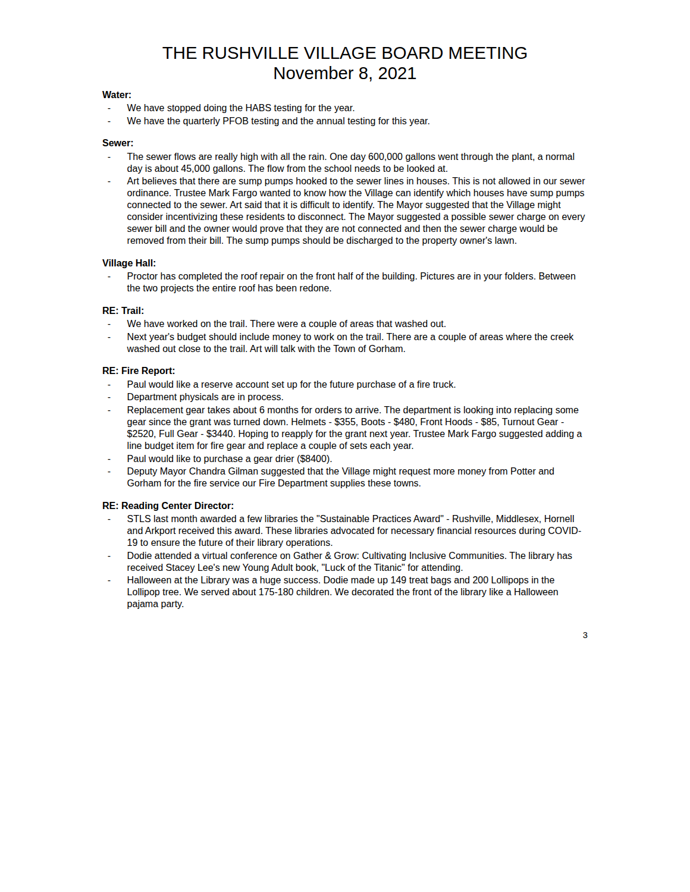THE RUSHVILLE VILLAGE BOARD MEETING
November 8, 2021
Water:
We have stopped doing the HABS testing for the year.
We have the quarterly PFOB testing and the annual testing for this year.
Sewer:
The sewer flows are really high with all the rain. One day 600,000 gallons went through the plant, a normal day is about 45,000 gallons. The flow from the school needs to be looked at.
Art believes that there are sump pumps hooked to the sewer lines in houses. This is not allowed in our sewer ordinance. Trustee Mark Fargo wanted to know how the Village can identify which houses have sump pumps connected to the sewer. Art said that it is difficult to identify. The Mayor suggested that the Village might consider incentivizing these residents to disconnect. The Mayor suggested a possible sewer charge on every sewer bill and the owner would prove that they are not connected and then the sewer charge would be removed from their bill. The sump pumps should be discharged to the property owner's lawn.
Village Hall:
Proctor has completed the roof repair on the front half of the building. Pictures are in your folders. Between the two projects the entire roof has been redone.
RE: Trail:
We have worked on the trail. There were a couple of areas that washed out.
Next year's budget should include money to work on the trail. There are a couple of areas where the creek washed out close to the trail. Art will talk with the Town of Gorham.
RE: Fire Report:
Paul would like a reserve account set up for the future purchase of a fire truck.
Department physicals are in process.
Replacement gear takes about 6 months for orders to arrive. The department is looking into replacing some gear since the grant was turned down. Helmets - $355, Boots - $480, Front Hoods - $85, Turnout Gear - $2520, Full Gear - $3440. Hoping to reapply for the grant next year. Trustee Mark Fargo suggested adding a line budget item for fire gear and replace a couple of sets each year.
Paul would like to purchase a gear drier ($8400).
Deputy Mayor Chandra Gilman suggested that the Village might request more money from Potter and Gorham for the fire service our Fire Department supplies these towns.
RE: Reading Center Director:
STLS last month awarded a few libraries the "Sustainable Practices Award" - Rushville, Middlesex, Hornell and Arkport received this award. These libraries advocated for necessary financial resources during COVID-19 to ensure the future of their library operations.
Dodie attended a virtual conference on Gather & Grow: Cultivating Inclusive Communities. The library has received Stacey Lee's new Young Adult book, "Luck of the Titanic" for attending.
Halloween at the Library was a huge success. Dodie made up 149 treat bags and 200 Lollipops in the Lollipop tree. We served about 175-180 children. We decorated the front of the library like a Halloween pajama party.
3